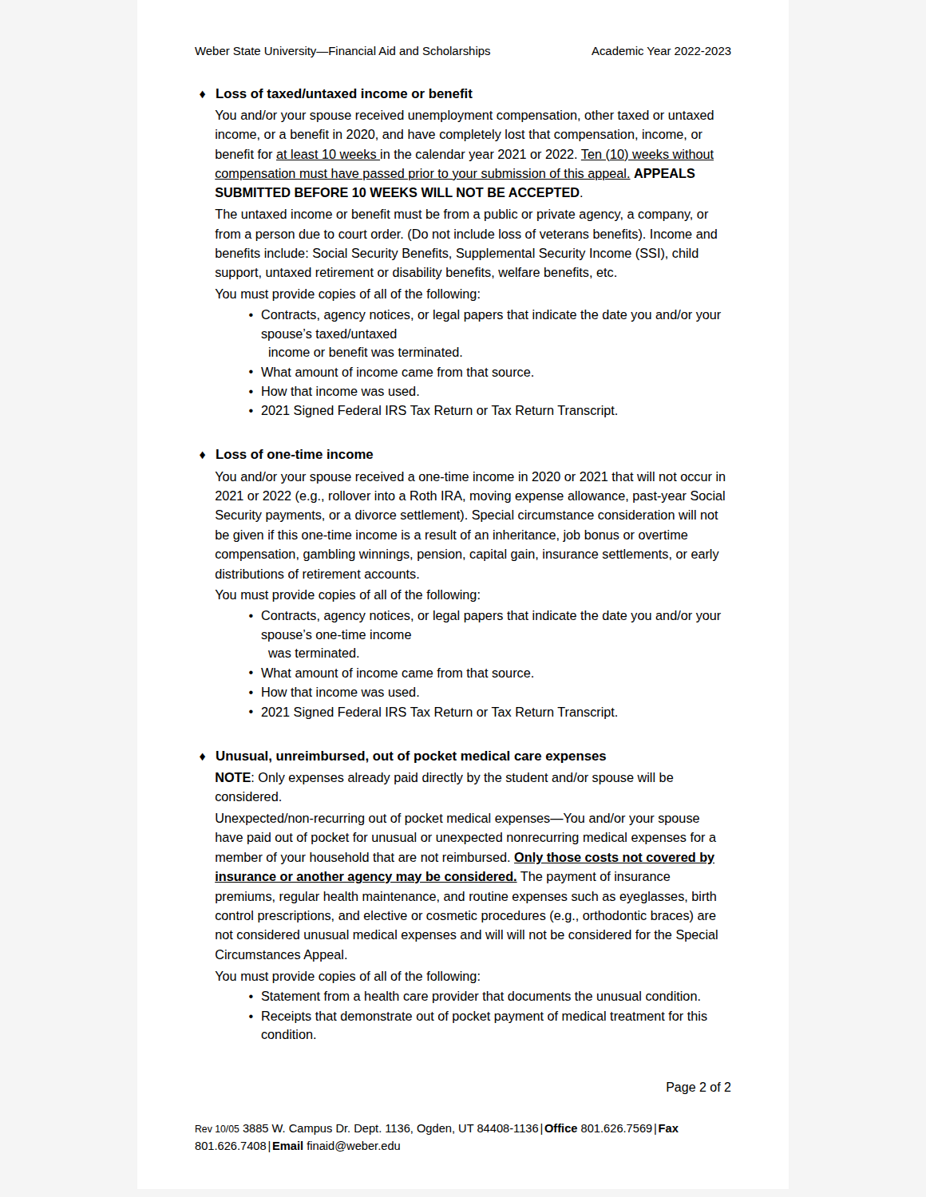Weber State University—Financial Aid and Scholarships
Academic Year 2022-2023
Loss of taxed/untaxed income or benefit
You and/or your spouse received unemployment compensation, other taxed or untaxed income, or a benefit in 2020, and have completely lost that compensation, income, or benefit for at least 10 weeks in the calendar year 2021 or 2022. Ten (10) weeks without compensation must have passed prior to your submission of this appeal. APPEALS SUBMITTED BEFORE 10 WEEKS WILL NOT BE ACCEPTED.
The untaxed income or benefit must be from a public or private agency, a company, or from a person due to court order. (Do not include loss of veterans benefits). Income and benefits include: Social Security Benefits, Supplemental Security Income (SSI), child support, untaxed retirement or disability benefits, welfare benefits, etc.
You must provide copies of all of the following:
Contracts, agency notices, or legal papers that indicate the date you and/or your spouse’s taxed/untaxedincome or benefit was terminated.
What amount of income came from that source.
How that income was used.
2021 Signed Federal IRS Tax Return or Tax Return Transcript.
Loss of one-time income
You and/or your spouse received a one-time income in 2020 or 2021 that will not occur in 2021 or 2022 (e.g., rollover into a Roth IRA, moving expense allowance, past-year Social Security payments, or a divorce settlement). Special circumstance consideration will not be given if this one-time income is a result of an inheritance, job bonus or overtime compensation, gambling winnings, pension, capital gain, insurance settlements, or early distributions of retirement accounts.
You must provide copies of all of the following:
Contracts, agency notices, or legal papers that indicate the date you and/or your spouse’s one-time incomewas terminated.
What amount of income came from that source.
How that income was used.
2021 Signed Federal IRS Tax Return or Tax Return Transcript.
Unusual, unreimbursed, out of pocket medical care expenses
NOTE: Only expenses already paid directly by the student and/or spouse will be considered.
Unexpected/non-recurring out of pocket medical expenses—You and/or your spouse have paid out of pocket for unusual or unexpected nonrecurring medical expenses for a member of your household that are not reimbursed. Only those costs not covered by insurance or another agency may be considered. The payment of insurance premiums, regular health maintenance, and routine expenses such as eyeglasses, birth control prescriptions, and elective or cosmetic procedures (e.g., orthodontic braces) are not considered unusual medical expenses and will will not be considered for the Special Circumstances Appeal.
You must provide copies of all of the following:
Statement from a health care provider that documents the unusual condition.
Receipts that demonstrate out of pocket payment of medical treatment for this condition.
Page 2 of 2
Rev 10/05 3885 W. Campus Dr. Dept. 1136, Ogden, UT 84408-1136|Office 801.626.7569|Fax 801.626.7408|Email finaid@weber.edu